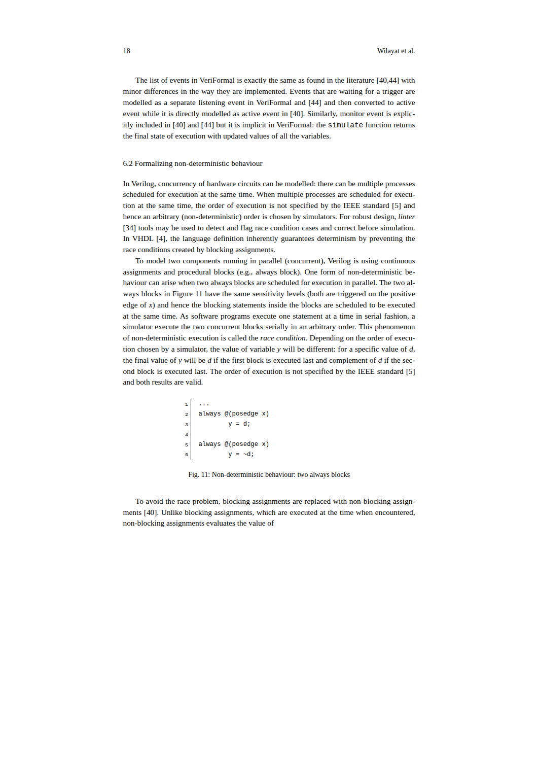18 Wilayat et al.
The list of events in VeriFormal is exactly the same as found in the literature [40,44] with minor differences in the way they are implemented. Events that are waiting for a trigger are modelled as a separate listening event in VeriFormal and [44] and then converted to active event while it is directly modelled as active event in [40]. Similarly, monitor event is explicitly included in [40] and [44] but it is implicit in VeriFormal: the simulate function returns the final state of execution with updated values of all the variables.
6.2 Formalizing non-deterministic behaviour
In Verilog, concurrency of hardware circuits can be modelled: there can be multiple processes scheduled for execution at the same time. When multiple processes are scheduled for execution at the same time, the order of execution is not specified by the IEEE standard [5] and hence an arbitrary (non-deterministic) order is chosen by simulators. For robust design, linter [34] tools may be used to detect and flag race condition cases and correct before simulation. In VHDL [4], the language definition inherently guarantees determinism by preventing the race conditions created by blocking assignments.
To model two components running in parallel (concurrent), Verilog is using continuous assignments and procedural blocks (e.g., always block). One form of non-deterministic behaviour can arise when two always blocks are scheduled for execution in parallel. The two always blocks in Figure 11 have the same sensitivity levels (both are triggered on the positive edge of x) and hence the blocking statements inside the blocks are scheduled to be executed at the same time. As software programs execute one statement at a time in serial fashion, a simulator execute the two concurrent blocks serially in an arbitrary order. This phenomenon of non-deterministic execution is called the race condition. Depending on the order of execution chosen by a simulator, the value of variable y will be different: for a specific value of d, the final value of y will be d if the first block is executed last and complement of d if the second block is executed last. The order of execution is not specified by the IEEE standard [5] and both results are valid.
1
2
3
4
5
6
... always @(posedge x) y = d; always @(posedge x) y = ~d;
Fig. 11: Non-deterministic behaviour: two always blocks
To avoid the race problem, blocking assignments are replaced with non-blocking assignments [40]. Unlike blocking assignments, which are executed at the time when encountered, non-blocking assignments evaluates the value of